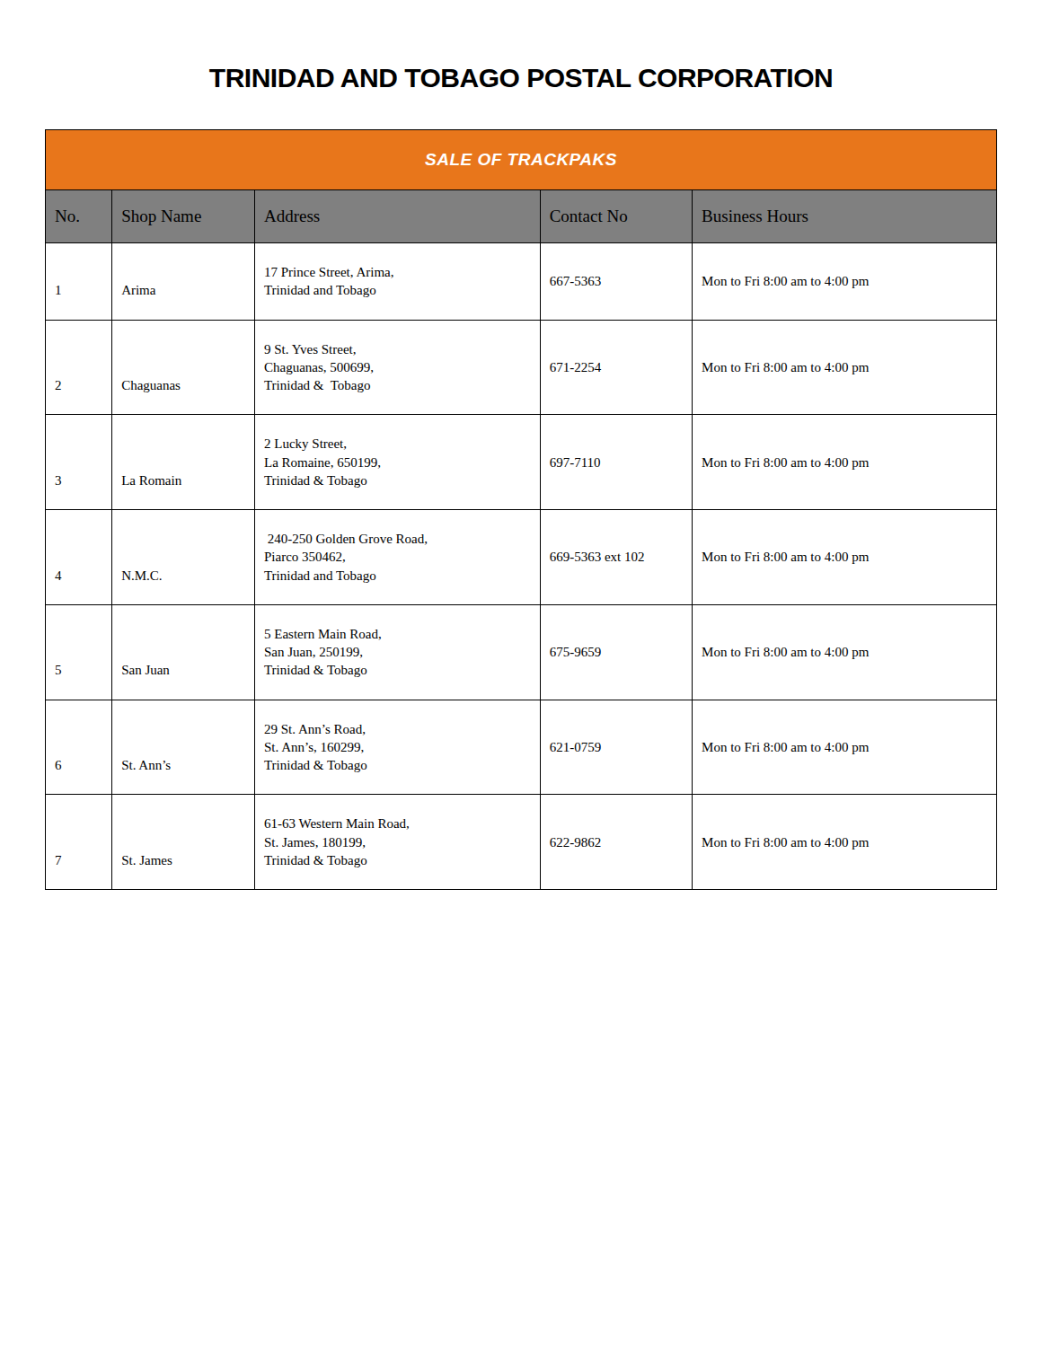TRINIDAD AND TOBAGO POSTAL CORPORATION
SALE OF TRACKPAKS
| No. | Shop Name | Address | Contact No | Business Hours |
| --- | --- | --- | --- | --- |
| 1 | Arima | 17 Prince Street, Arima, Trinidad and Tobago | 667-5363 | Mon to Fri 8:00 am to 4:00 pm |
| 2 | Chaguanas | 9 St. Yves Street, Chaguanas, 500699, Trinidad & Tobago | 671-2254 | Mon to Fri 8:00 am to 4:00 pm |
| 3 | La Romain | 2 Lucky Street, La Romaine, 650199, Trinidad & Tobago | 697-7110 | Mon to Fri 8:00 am to 4:00 pm |
| 4 | N.M.C. | 240-250 Golden Grove Road, Piarco 350462, Trinidad and Tobago | 669-5363 ext 102 | Mon to Fri 8:00 am to 4:00 pm |
| 5 | San Juan | 5 Eastern Main Road, San Juan, 250199, Trinidad & Tobago | 675-9659 | Mon to Fri 8:00 am to 4:00 pm |
| 6 | St. Ann’s | 29 St. Ann’s Road, St. Ann’s, 160299, Trinidad & Tobago | 621-0759 | Mon to Fri 8:00 am to 4:00 pm |
| 7 | St. James | 61-63 Western Main Road, St. James, 180199, Trinidad & Tobago | 622-9862 | Mon to Fri 8:00 am to 4:00 pm |